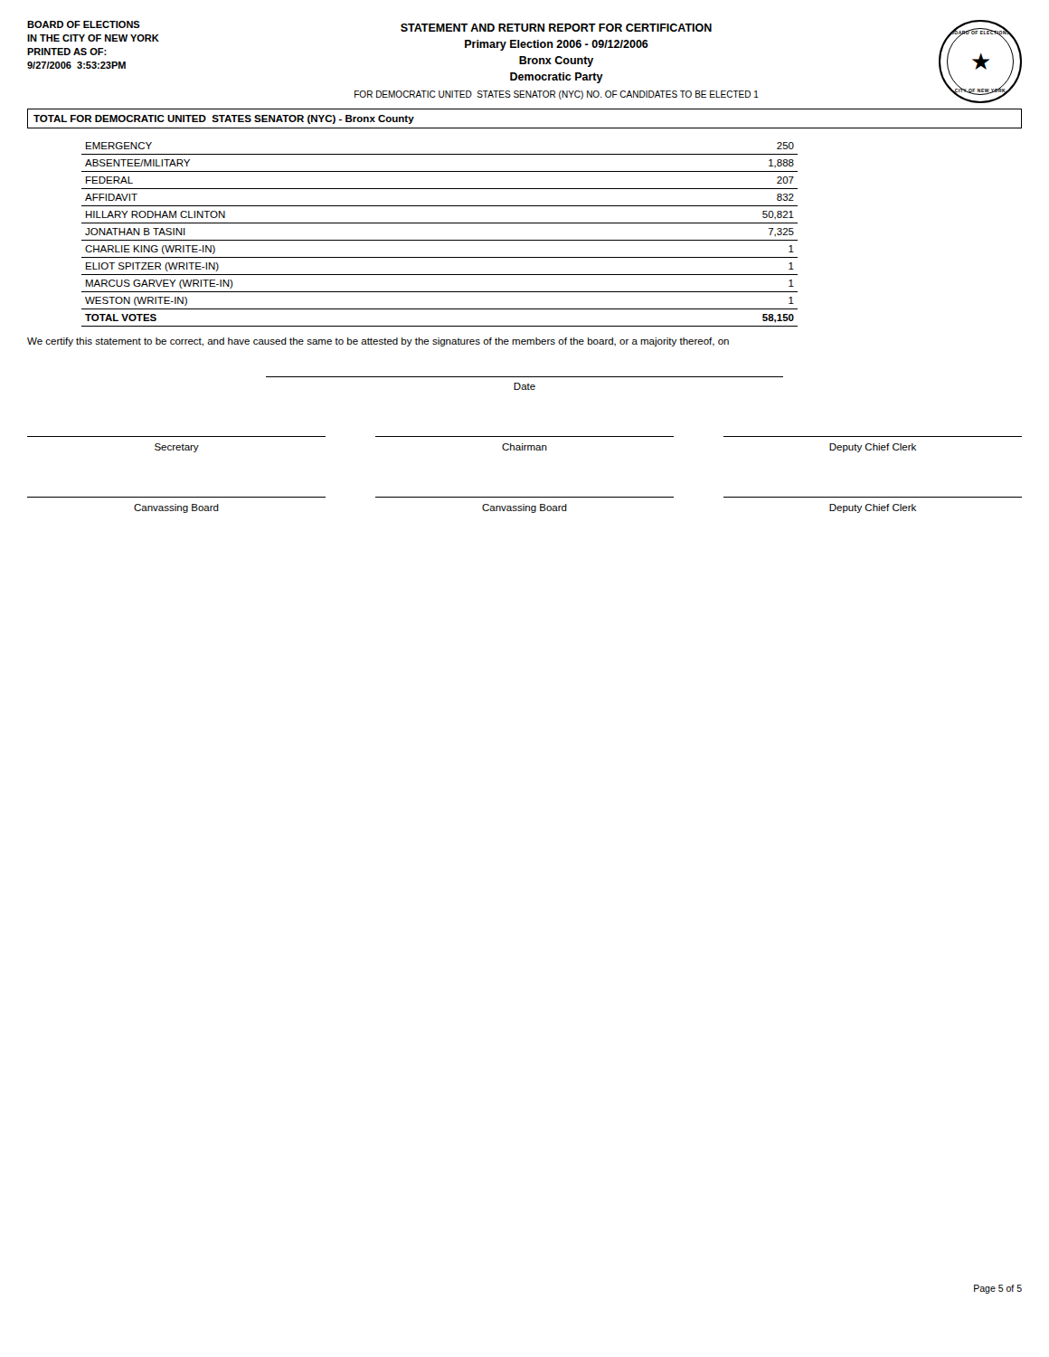BOARD OF ELECTIONS
IN THE CITY OF NEW YORK
PRINTED AS OF:
9/27/2006 3:53:23PM
STATEMENT AND RETURN REPORT FOR CERTIFICATION
Primary Election 2006 - 09/12/2006
Bronx County
Democratic Party
FOR DEMOCRATIC UNITED STATES SENATOR (NYC) NO. OF CANDIDATES TO BE ELECTED 1
BOARD OF ELECTIONS
★
CITY OF NEW YORK
TOTAL FOR DEMOCRATIC UNITED STATES SENATOR (NYC) - Bronx County
| EMERGENCY | 250 |
| ABSENTEE/MILITARY | 1,888 |
| FEDERAL | 207 |
| AFFIDAVIT | 832 |
| HILLARY RODHAM CLINTON | 50,821 |
| JONATHAN B TASINI | 7,325 |
| CHARLIE KING (WRITE-IN) | 1 |
| ELIOT SPITZER (WRITE-IN) | 1 |
| MARCUS GARVEY (WRITE-IN) | 1 |
| WESTON (WRITE-IN) | 1 |
| TOTAL VOTES | 58,150 |
We certify this statement to be correct, and have caused the same to be attested by the signatures of the members of the board, or a majority thereof, on
Date
Secretary
Chairman
Deputy Chief Clerk
Canvassing Board
Canvassing Board
Deputy Chief Clerk
Page 5 of 5